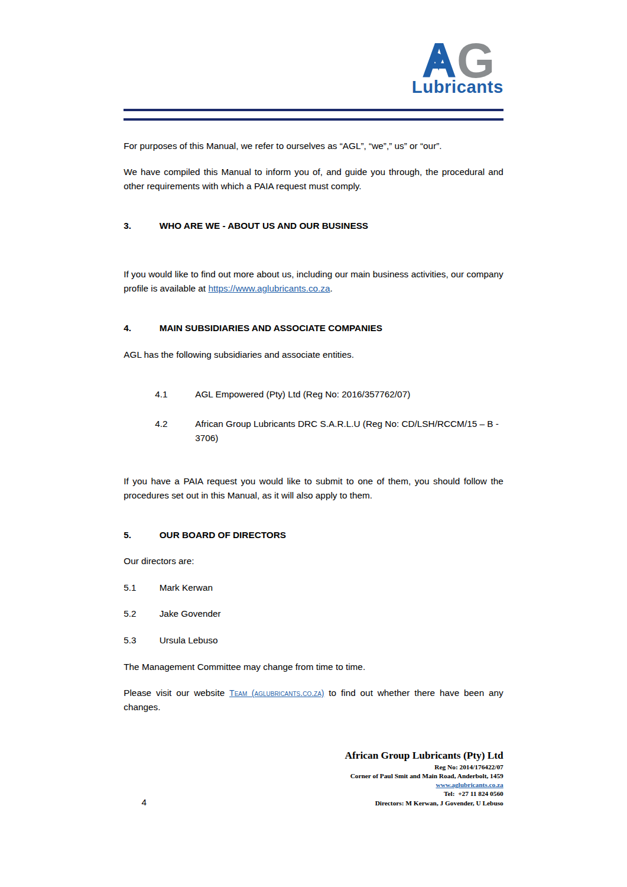AG
Lubricants
For purposes of this Manual, we refer to ourselves as “AGL”, “we”,” us” or “our”.
We have compiled this Manual to inform you of, and guide you through, the procedural and other requirements with which a PAIA request must comply.
3.
Who are we - about us and our business
If you would like to find out more about us, including our main business activities, our company profile is available at https://www.aglubricants.co.za.
4.
Main subsidiaries and associate companies
AGL has the following subsidiaries and associate entities.
4.1
AGL Empowered (Pty) Ltd (Reg No: 2016/357762/07)
4.2
African Group Lubricants DRC S.A.R.L.U (Reg No: CD/LSH/RCCM/15 – B - 3706)
If you have a PAIA request you would like to submit to one of them, you should follow the procedures set out in this Manual, as it will also apply to them.
5.
Our board of directors
Our directors are:
5.1
Mark Kerwan
5.2
Jake Govender
5.3
Ursula Lebuso
The Management Committee may change from time to time.
Please visit our website Team (aglubricants.co.za) to find out whether there have been any changes.
4
African Group Lubricants (Pty) Ltd
Reg No: 2014/176422/07
Corner of Paul Smit and Main Road, Anderbolt, 1459
www.aglubricants.co.za
Tel: +27 11 824 0560
Directors: M Kerwan, J Govender, U Lebuso